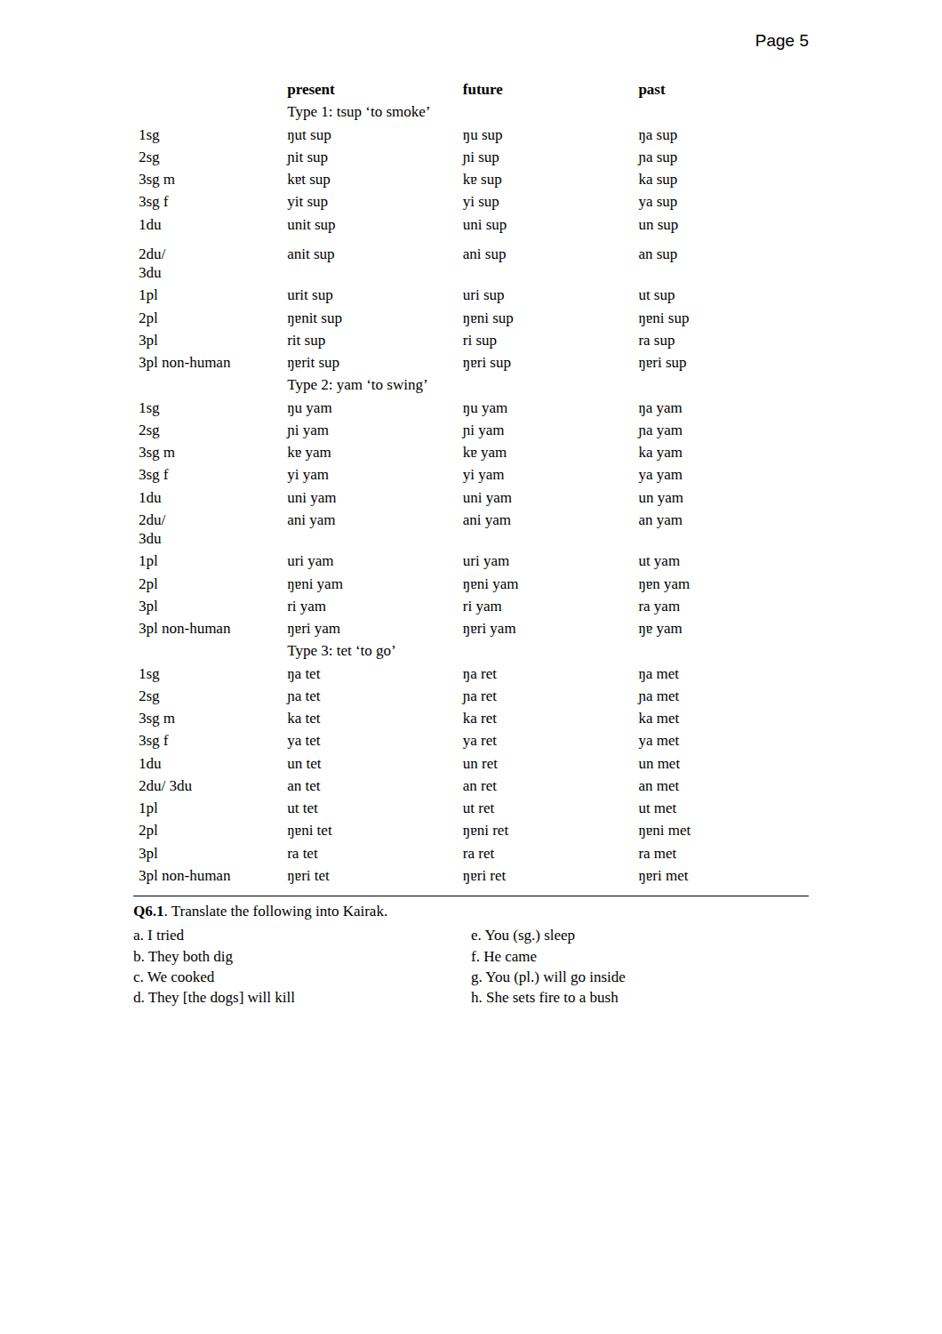Page 5
| | present | future | past |
| --- | --- | --- | --- |
| | Type 1: tsup ‘to smoke’ |
| 1sg | ŋut sup | ŋu sup | ŋa sup |
| 2sg | ɲit sup | ɲi sup | ɲa sup |
| 3sg m | kɐt sup | kɐ sup | ka sup |
| 3sg f | yit sup | yi sup | ya sup |
| 1du | unit sup | uni sup | un sup |
| 2du/ 3du | anit sup | ani sup | an sup |
| 1pl | urit sup | uri sup | ut sup |
| 2pl | ŋɐnit sup | ŋɐni sup | ŋɐni sup |
| 3pl | rit sup | ri sup | ra sup |
| 3pl non-human | ŋɐrit sup | ŋɐri sup | ŋɐri sup |
| | Type 2: yam ‘to swing’ |
| 1sg | ŋu yam | ŋu yam | ŋa yam |
| 2sg | ɲi yam | ɲi yam | ɲa yam |
| 3sg m | kɐ yam | kɐ yam | ka yam |
| 3sg f | yi yam | yi yam | ya yam |
| 1du | uni yam | uni yam | un yam |
| 2du/ 3du | ani yam | ani yam | an yam |
| 1pl | uri yam | uri yam | ut yam |
| 2pl | ŋɐni yam | ŋɐni yam | ŋɐn yam |
| 3pl | ri yam | ri yam | ra yam |
| 3pl non-human | ŋɐri yam | ŋɐri yam | ŋɐ yam |
| | Type 3: tet ‘to go’ |
| 1sg | ŋa tet | ŋa ret | ŋa met |
| 2sg | ɲa tet | ɲa ret | ɲa met |
| 3sg m | ka tet | ka ret | ka met |
| 3sg f | ya tet | ya ret | ya met |
| 1du | un tet | un ret | un met |
| 2du/ 3du | an tet | an ret | an met |
| 1pl | ut tet | ut ret | ut met |
| 2pl | ŋɐni tet | ŋɐni ret | ŋɐni met |
| 3pl | ra tet | ra ret | ra met |
| 3pl non-human | ŋɐri tet | ŋɐri ret | ŋɐri met |
Q6.1. Translate the following into Kairak.
| a. I tried | e. You (sg.) sleep |
| b. They both dig | f. He came |
| c. We cooked | g. You (pl.) will go inside |
| d. They [the dogs] will kill | h. She sets fire to a bush |